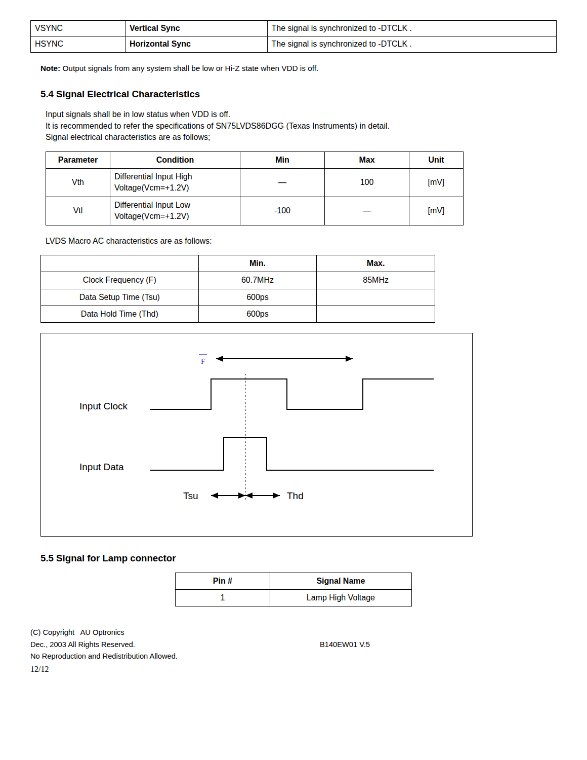| VSYNC | Vertical Sync | The signal is synchronized to -DTCLK . |
| HSYNC | Horizontal Sync | The signal is synchronized to -DTCLK . |
Note: Output signals from any system shall be low or Hi-Z state when VDD is off.
5.4 Signal Electrical Characteristics
Input signals shall be in low status when VDD is off.
It is recommended to refer the specifications of SN75LVDS86DGG (Texas Instruments) in detail.
Signal electrical characteristics are as follows;
| Parameter | Condition | Min | Max | Unit |
| --- | --- | --- | --- | --- |
| Vth | Differential Input High Voltage(Vcm=+1.2V) | — | 100 | [mV] |
| Vtl | Differential Input Low Voltage(Vcm=+1.2V) | -100 | — | [mV] |
LVDS Macro AC characteristics are as follows:
| | Min. | Max. |
| --- | --- | --- |
| Clock Frequency (F) | 60.7MHz | 85MHz |
| Data Setup Time (Tsu) | 600ps | |
| Data Hold Time (Thd) | 600ps | |
F Input Clock Input Data Tsu Thd
5.5 Signal for Lamp connector
| Pin # | Signal Name |
| --- | --- |
| 1 | Lamp High Voltage |
(C) Copyright AU Optronics
Dec., 2003 All Rights Reserved.
B140EW01 V.5
No Reproduction and Redistribution Allowed.
12/12